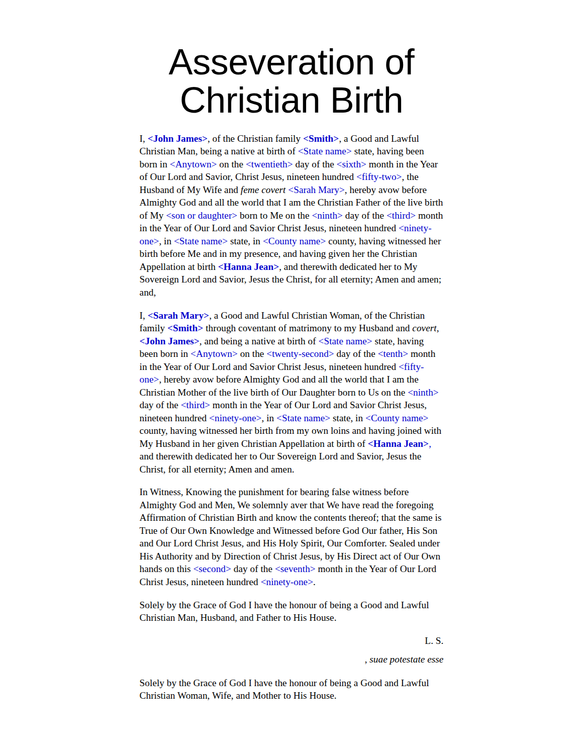Asseveration of Christian Birth
I, <John James>, of the Christian family <Smith>, a Good and Lawful Christian Man, being a native at birth of <State name> state, having been born in <Anytown> on the <twentieth> day of the <sixth> month in the Year of Our Lord and Savior, Christ Jesus, nineteen hundred <fifty-two>, the Husband of My Wife and feme covert <Sarah Mary>, hereby avow before Almighty God and all the world that I am the Christian Father of the live birth of My <son or daughter> born to Me on the <ninth> day of the <third> month in the Year of Our Lord and Savior Christ Jesus, nineteen hundred <ninety-one>, in <State name> state, in <County name> county, having witnessed her birth before Me and in my presence, and having given her the Christian Appellation at birth <Hanna Jean>, and therewith dedicated her to My Sovereign Lord and Savior, Jesus the Christ, for all eternity; Amen and amen; and,
I, <Sarah Mary>, a Good and Lawful Christian Woman, of the Christian family <Smith> through coventant of matrimony to my Husband and covert, <John James>, and being a native at birth of <State name> state, having been born in <Anytown> on the <twenty-second> day of the <tenth> month in the Year of Our Lord and Savior Christ Jesus, nineteen hundred <fifty-one>, hereby avow before Almighty God and all the world that I am the Christian Mother of the live birth of Our Daughter born to Us on the <ninth> day of the <third> month in the Year of Our Lord and Savior Christ Jesus, nineteen hundred <ninety-one>, in <State name> state, in <County name> county, having witnessed her birth from my own loins and having joined with My Husband in her given Christian Appellation at birth of <Hanna Jean>, and therewith dedicated her to Our Sovereign Lord and Savior, Jesus the Christ, for all eternity; Amen and amen.
In Witness, Knowing the punishment for bearing false witness before Almighty God and Men, We solemnly aver that We have read the foregoing Affirmation of Christian Birth and know the contents thereof; that the same is True of Our Own Knowledge and Witnessed before God Our father, His Son and Our Lord Christ Jesus, and His Holy Spirit, Our Comforter. Sealed under His Authority and by Direction of Christ Jesus, by His Direct act of Our Own hands on this <second> day of the <seventh> month in the Year of Our Lord Christ Jesus, nineteen hundred <ninety-one>.
Solely by the Grace of God I have the honour of being a Good and Lawful Christian Man, Husband, and Father to His House.
L. S.
, suae potestate esse
Solely by the Grace of God I have the honour of being a Good and Lawful Christian Woman, Wife, and Mother to His House.